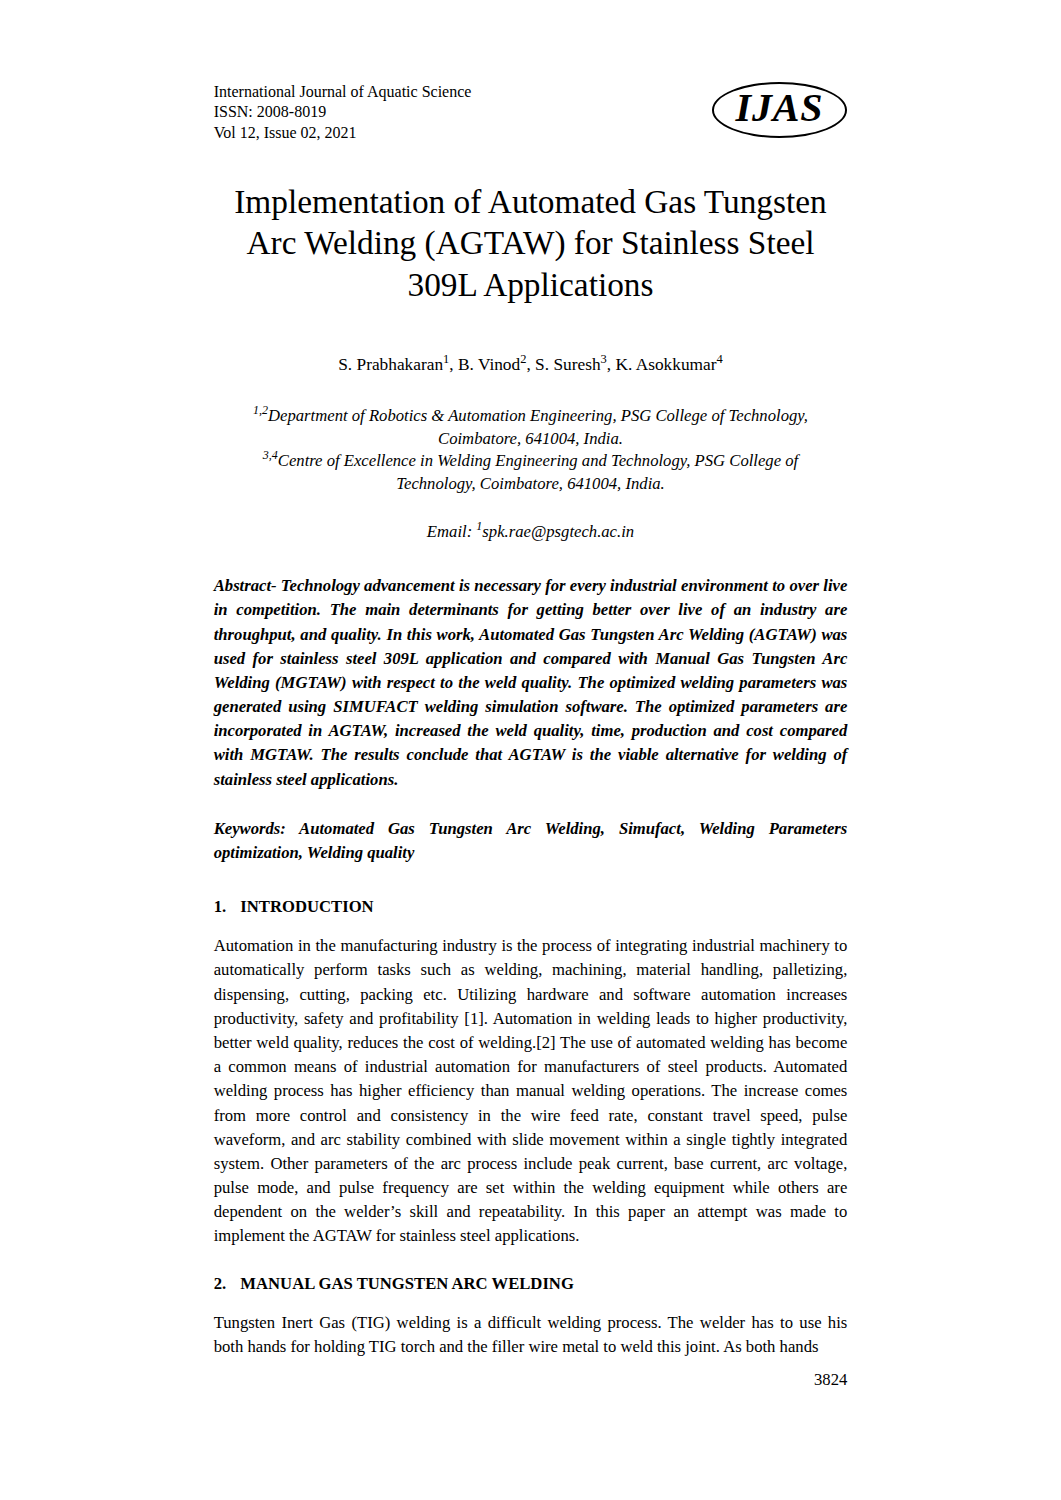International Journal of Aquatic Science
ISSN: 2008-8019
Vol 12, Issue 02, 2021
IJAS
Implementation of Automated Gas Tungsten Arc Welding (AGTAW) for Stainless Steel 309L Applications
S. Prabhakaran1, B. Vinod2, S. Suresh3, K. Asokkumar4
1,2Department of Robotics & Automation Engineering, PSG College of Technology,
Coimbatore, 641004, India.
3,4Centre of Excellence in Welding Engineering and Technology, PSG College of
Technology, Coimbatore, 641004, India.
Email: 1spk.rae@psgtech.ac.in
Abstract- Technology advancement is necessary for every industrial environment to over live in competition. The main determinants for getting better over live of an industry are throughput, and quality. In this work, Automated Gas Tungsten Arc Welding (AGTAW) was used for stainless steel 309L application and compared with Manual Gas Tungsten Arc Welding (MGTAW) with respect to the weld quality. The optimized welding parameters was generated using SIMUFACT welding simulation software. The optimized parameters are incorporated in AGTAW, increased the weld quality, time, production and cost compared with MGTAW. The results conclude that AGTAW is the viable alternative for welding of stainless steel applications.
Keywords: Automated Gas Tungsten Arc Welding, Simufact, Welding Parameters optimization, Welding quality
1. INTRODUCTION
Automation in the manufacturing industry is the process of integrating industrial machinery to automatically perform tasks such as welding, machining, material handling, palletizing, dispensing, cutting, packing etc. Utilizing hardware and software automation increases productivity, safety and profitability [1]. Automation in welding leads to higher productivity, better weld quality, reduces the cost of welding.[2] The use of automated welding has become a common means of industrial automation for manufacturers of steel products. Automated welding process has higher efficiency than manual welding operations. The increase comes from more control and consistency in the wire feed rate, constant travel speed, pulse waveform, and arc stability combined with slide movement within a single tightly integrated system. Other parameters of the arc process include peak current, base current, arc voltage, pulse mode, and pulse frequency are set within the welding equipment while others are dependent on the welder’s skill and repeatability. In this paper an attempt was made to implement the AGTAW for stainless steel applications.
2. MANUAL GAS TUNGSTEN ARC WELDING
Tungsten Inert Gas (TIG) welding is a difficult welding process. The welder has to use his both hands for holding TIG torch and the filler wire metal to weld this joint. As both hands
3824